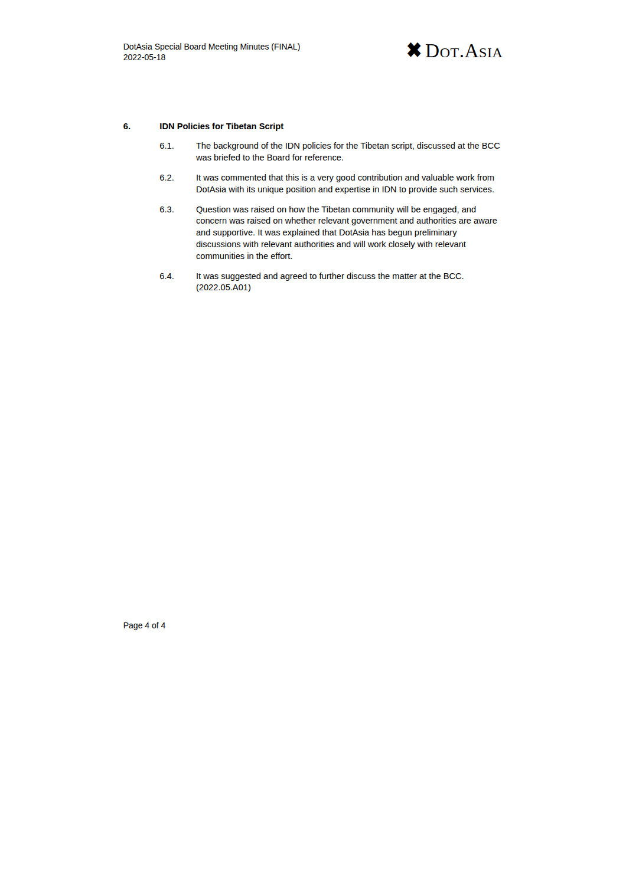DotAsia Special Board Meeting Minutes (FINAL)
2022-05-18
✖ DOT.ASIA
6. IDN Policies for Tibetan Script
6.1. The background of the IDN policies for the Tibetan script, discussed at the BCC was briefed to the Board for reference.
6.2. It was commented that this is a very good contribution and valuable work from DotAsia with its unique position and expertise in IDN to provide such services.
6.3. Question was raised on how the Tibetan community will be engaged, and concern was raised on whether relevant government and authorities are aware and supportive. It was explained that DotAsia has begun preliminary discussions with relevant authorities and will work closely with relevant communities in the effort.
6.4. It was suggested and agreed to further discuss the matter at the BCC.
(2022.05.A01)
Page 4 of 4